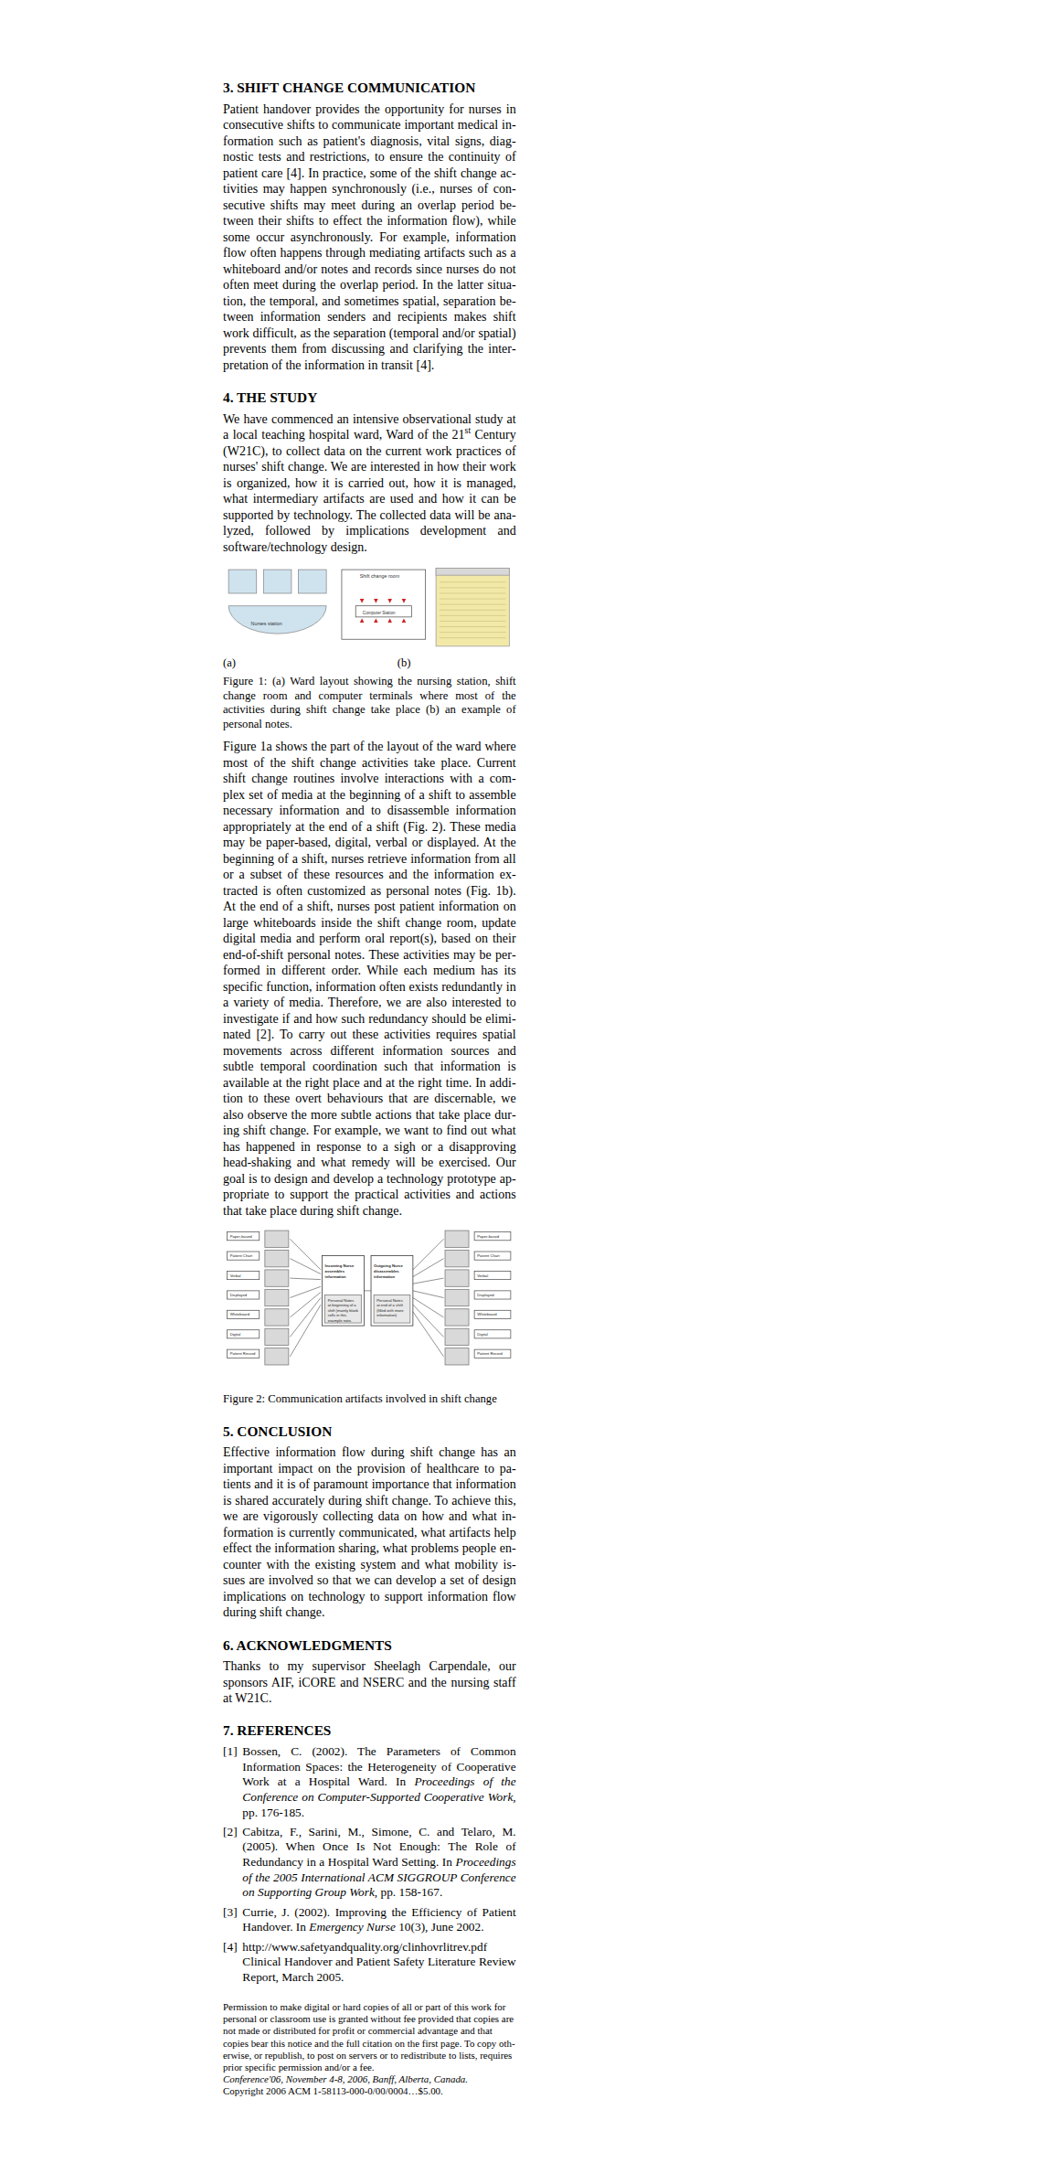3. Shift Change Communication
Patient handover provides the opportunity for nurses in consecutive shifts to communicate important medical information such as patient's diagnosis, vital signs, diagnostic tests and restrictions, to ensure the continuity of patient care [4]. In practice, some of the shift change activities may happen synchronously (i.e., nurses of consecutive shifts may meet during an overlap period between their shifts to effect the information flow), while some occur asynchronously. For example, information flow often happens through mediating artifacts such as a whiteboard and/or notes and records since nurses do not often meet during the overlap period. In the latter situation, the temporal, and sometimes spatial, separation between information senders and recipients makes shift work difficult, as the separation (temporal and/or spatial) prevents them from discussing and clarifying the interpretation of the information in transit [4].
4. The Study
We have commenced an intensive observational study at a local teaching hospital ward, Ward of the 21st Century (W21C), to collect data on the current work practices of nurses' shift change. We are interested in how their work is organized, how it is carried out, how it is managed, what intermediary artifacts are used and how it can be supported by technology. The collected data will be analyzed, followed by implications development and software/technology design.
(a)(b)
Figure 1: (a) Ward layout showing the nursing station, shift change room and computer terminals where most of the activities during shift change take place (b) an example of personal notes.
Figure 1a shows the part of the layout of the ward where most of the shift change activities take place. Current shift change routines involve interactions with a complex set of media at the beginning of a shift to assemble necessary information and to disassemble information appropriately at the end of a shift (Fig. 2). These media may be paper-based, digital, verbal or displayed. At the beginning of a shift, nurses retrieve information from all or a subset of these resources and the information extracted is often customized as personal notes (Fig. 1b). At the end of a shift, nurses post patient information on large whiteboards inside the shift change room, update digital media and perform oral report(s), based on their end-of-shift personal notes. These activities may be performed in different order. While each medium has its specific function, information often exists redundantly in a variety of media. Therefore, we are also interested to investigate if and how such redundancy should be eliminated [2]. To carry out these activities requires spatial movements across different information sources and subtle temporal coordination such that information is available at the right place and at the right time. In addition to these overt behaviours that are discernable, we also observe the more subtle actions that take place during shift change. For example, we want to find out what has happened in response to a sigh or a disapproving head-shaking and what remedy will be exercised. Our goal is to design and develop a technology prototype appropriate to support the practical activities and actions that take place during shift change.
Figure 2: Communication artifacts involved in shift change
5. Conclusion
Effective information flow during shift change has an important impact on the provision of healthcare to patients and it is of paramount importance that information is shared accurately during shift change. To achieve this, we are vigorously collecting data on how and what information is currently communicated, what artifacts help effect the information sharing, what problems people encounter with the existing system and what mobility issues are involved so that we can develop a set of design implications on technology to support information flow during shift change.
6. Acknowledgments
Thanks to my supervisor Sheelagh Carpendale, our sponsors AIF, iCORE and NSERC and the nursing staff at W21C.
7. References
Bossen, C. (2002). The Parameters of Common Information Spaces: the Heterogeneity of Cooperative Work at a Hospital Ward. In Proceedings of the Conference on Computer-Supported Cooperative Work, pp. 176-185.
Cabitza, F., Sarini, M., Simone, C. and Telaro, M. (2005). When Once Is Not Enough: The Role of Redundancy in a Hospital Ward Setting. In Proceedings of the 2005 International ACM SIGGROUP Conference on Supporting Group Work, pp. 158-167.
Currie, J. (2002). Improving the Efficiency of Patient Handover. In Emergency Nurse 10(3), June 2002.
http://www.safetyandquality.org/clinhovrlitrev.pdf Clinical Handover and Patient Safety Literature Review Report, March 2005.
Permission to make digital or hard copies of all or part of this work for personal or classroom use is granted without fee provided that copies are not made or distributed for profit or commercial advantage and that copies bear this notice and the full citation on the first page. To copy otherwise, or republish, to post on servers or to redistribute to lists, requires prior specific permission and/or a fee.
Conference'06, November 4-8, 2006, Banff, Alberta, Canada.
Copyright 2006 ACM 1-58113-000-0/00/0004…$5.00.